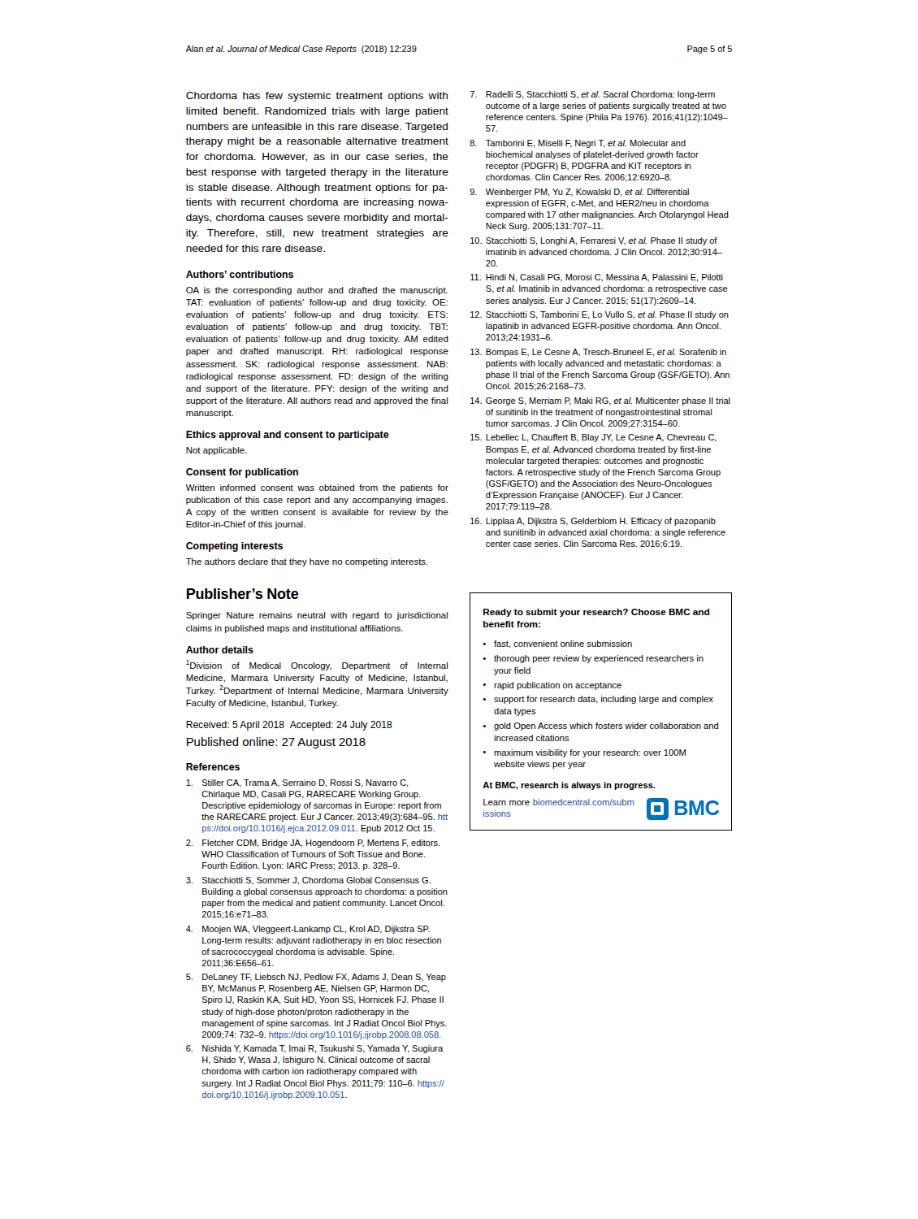Alan et al. Journal of Medical Case Reports (2018) 12:239
Page 5 of 5
Chordoma has few systemic treatment options with limited benefit. Randomized trials with large patient numbers are unfeasible in this rare disease. Targeted therapy might be a reasonable alternative treatment for chordoma. However, as in our case series, the best response with targeted therapy in the literature is stable disease. Although treatment options for patients with recurrent chordoma are increasing nowadays, chordoma causes severe morbidity and mortality. Therefore, still, new treatment strategies are needed for this rare disease.
Authors’ contributions
OA is the corresponding author and drafted the manuscript. TAT: evaluation of patients’ follow-up and drug toxicity. OE: evaluation of patients’ follow-up and drug toxicity. ETS: evaluation of patients’ follow-up and drug toxicity. TBT: evaluation of patients’ follow-up and drug toxicity. AM edited paper and drafted manuscript. RH: radiological response assessment. SK: radiological response assessment. NAB: radiological response assessment. FD: design of the writing and support of the literature. PFY: design of the writing and support of the literature. All authors read and approved the final manuscript.
Ethics approval and consent to participate
Not applicable.
Consent for publication
Written informed consent was obtained from the patients for publication of this case report and any accompanying images. A copy of the written consent is available for review by the Editor-in-Chief of this journal.
Competing interests
The authors declare that they have no competing interests.
Publisher’s Note
Springer Nature remains neutral with regard to jurisdictional claims in published maps and institutional affiliations.
Author details
1Division of Medical Oncology, Department of Internal Medicine, Marmara University Faculty of Medicine, Istanbul, Turkey. 2Department of Internal Medicine, Marmara University Faculty of Medicine, Istanbul, Turkey.
Received: 5 April 2018 Accepted: 24 July 2018
Published online: 27 August 2018
References
1. Stiller CA, Trama A, Serraino D, Rossi S, Navarro C, Chirlaque MD, Casali PG, RARECARE Working Group. Descriptive epidemiology of sarcomas in Europe: report from the RARECARE project. Eur J Cancer. 2013;49(3):684–95. https://doi.org/10.1016/j.ejca.2012.09.011. Epub 2012 Oct 15.
2. Fletcher CDM, Bridge JA, Hogendoorn P, Mertens F, editors. WHO Classification of Tumours of Soft Tissue and Bone. Fourth Edition. Lyon: IARC Press; 2013. p. 328–9.
3. Stacchiotti S, Sommer J, Chordoma Global Consensus G. Building a global consensus approach to chordoma: a position paper from the medical and patient community. Lancet Oncol. 2015;16:e71–83.
4. Moojen WA, Vleggeert-Lankamp CL, Krol AD, Dijkstra SP. Long-term results: adjuvant radiotherapy in en bloc resection of sacrococcygeal chordoma is advisable. Spine. 2011;36:E656–61.
5. DeLaney TF, Liebsch NJ, Pedlow FX, Adams J, Dean S, Yeap BY, McManus P, Rosenberg AE, Nielsen GP, Harmon DC, Spiro IJ, Raskin KA, Suit HD, Yoon SS, Hornicek FJ. Phase II study of high-dose photon/proton radiotherapy in the management of spine sarcomas. Int J Radiat Oncol Biol Phys. 2009;74: 732–9. https://doi.org/10.1016/j.ijrobp.2008.08.058.
6. Nishida Y, Kamada T, Imai R, Tsukushi S, Yamada Y, Sugiura H, Shido Y, Wasa J, Ishiguro N. Clinical outcome of sacral chordoma with carbon ion radiotherapy compared with surgery. Int J Radiat Oncol Biol Phys. 2011;79: 110–6. https://doi.org/10.1016/j.ijrobp.2009.10.051.
7. Radelli S, Stacchiotti S, et al. Sacral Chordoma: long-term outcome of a large series of patients surgically treated at two reference centers. Spine (Phila Pa 1976). 2016;41(12):1049–57.
8. Tamborini E, Miselli F, Negri T, et al. Molecular and biochemical analyses of platelet-derived growth factor receptor (PDGFR) B, PDGFRA and KIT receptors in chordomas. Clin Cancer Res. 2006;12:6920–8.
9. Weinberger PM, Yu Z, Kowalski D, et al. Differential expression of EGFR, c-Met, and HER2/neu in chordoma compared with 17 other malignancies. Arch Otolaryngol Head Neck Surg. 2005;131:707–11.
10. Stacchiotti S, Longhi A, Ferraresi V, et al. Phase II study of imatinib in advanced chordoma. J Clin Oncol. 2012;30:914–20.
11. Hindi N, Casali PG, Morosi C, Messina A, Palassini E, Pilotti S, et al. Imatinib in advanced chordoma: a retrospective case series analysis. Eur J Cancer. 2015; 51(17):2609–14.
12. Stacchiotti S, Tamborini E, Lo Vullo S, et al. Phase II study on lapatinib in advanced EGFR-positive chordoma. Ann Oncol. 2013;24:1931–6.
13. Bompas E, Le Cesne A, Tresch-Bruneel E, et al. Sorafenib in patients with locally advanced and metastatic chordomas: a phase II trial of the French Sarcoma Group (GSF/GETO). Ann Oncol. 2015;26:2168–73.
14. George S, Merriam P, Maki RG, et al. Multicenter phase II trial of sunitinib in the treatment of nongastrointestinal stromal tumor sarcomas. J Clin Oncol. 2009;27:3154–60.
15. Lebellec L, Chauffert B, Blay JY, Le Cesne A, Chevreau C, Bompas E, et al. Advanced chordoma treated by first-line molecular targeted therapies: outcomes and prognostic factors. A retrospective study of the French Sarcoma Group (GSF/GETO) and the Association des Neuro-Oncologues d’Expression Française (ANOCEF). Eur J Cancer. 2017;79:119–28.
16. Lipplaa A, Dijkstra S, Gelderblom H. Efficacy of pazopanib and sunitinib in advanced axial chordoma: a single reference center case series. Clin Sarcoma Res. 2016;6:19.
Ready to submit your research? Choose BMC and benefit from:
fast, convenient online submission
thorough peer review by experienced researchers in your field
rapid publication on acceptance
support for research data, including large and complex data types
gold Open Access which fosters wider collaboration and increased citations
maximum visibility for your research: over 100M website views per year
At BMC, research is always in progress.
Learn more biomedcentral.com/submissions
BMC